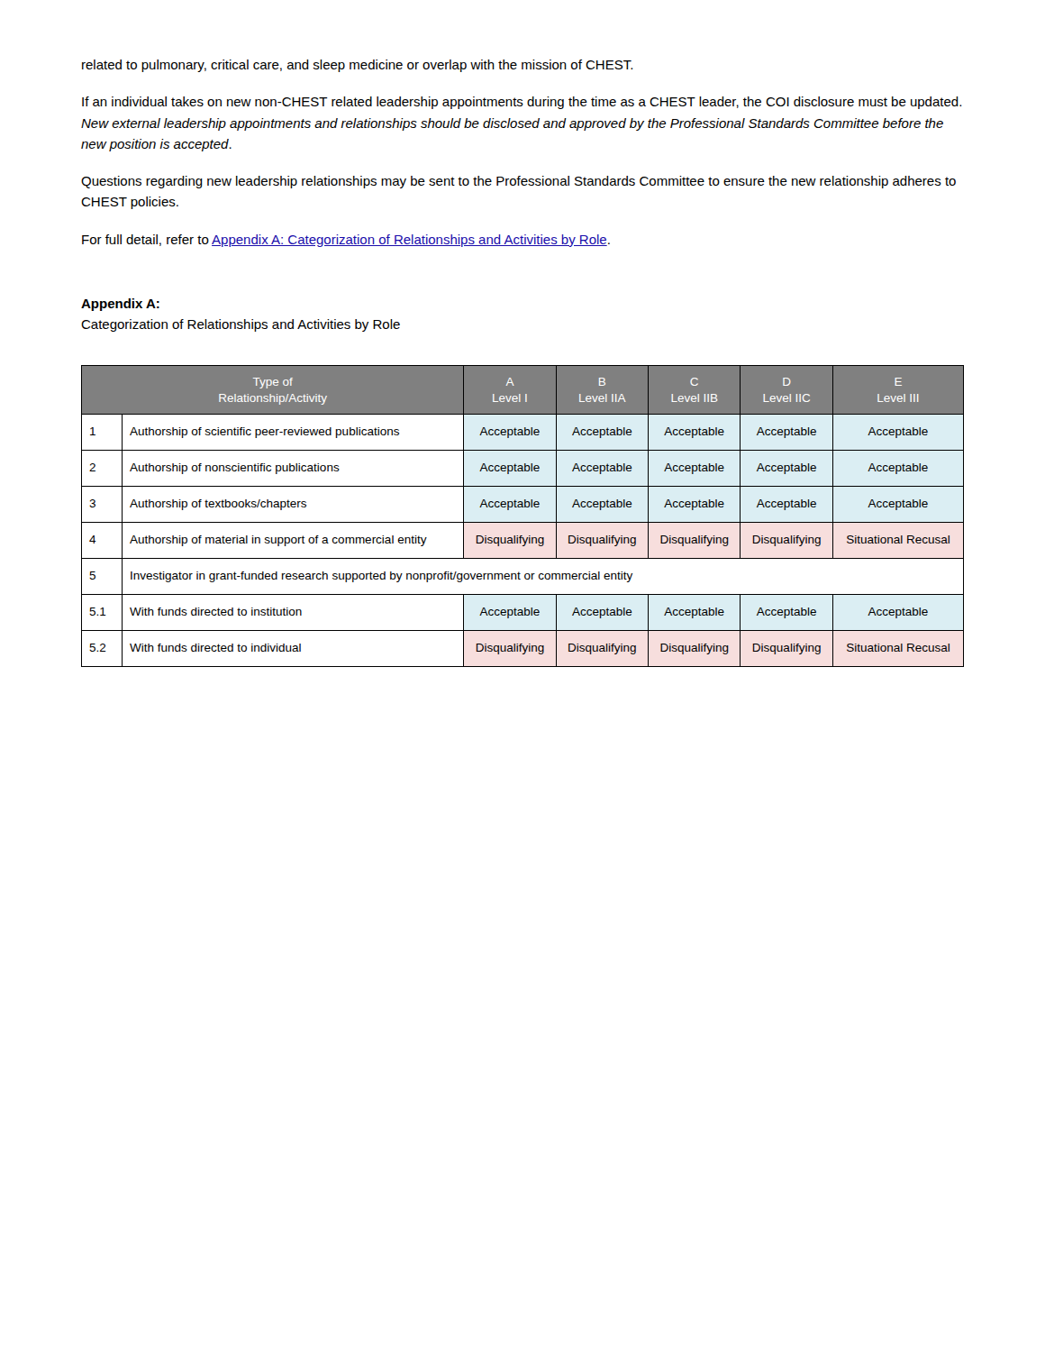related to pulmonary, critical care, and sleep medicine or overlap with the mission of CHEST.
If an individual takes on new non-CHEST related leadership appointments during the time as a CHEST leader, the COI disclosure must be updated. New external leadership appointments and relationships should be disclosed and approved by the Professional Standards Committee before the new position is accepted.
Questions regarding new leadership relationships may be sent to the Professional Standards Committee to ensure the new relationship adheres to CHEST policies.
For full detail, refer to Appendix A: Categorization of Relationships and Activities by Role.
Appendix A:
Categorization of Relationships and Activities by Role
| Type of Relationship/Activity | A Level I | B Level IIA | C Level IIB | D Level IIC | E Level III |
| --- | --- | --- | --- | --- | --- |
| 1 | Authorship of scientific peer-reviewed publications | Acceptable | Acceptable | Acceptable | Acceptable | Acceptable |
| 2 | Authorship of nonscientific publications | Acceptable | Acceptable | Acceptable | Acceptable | Acceptable |
| 3 | Authorship of textbooks/chapters | Acceptable | Acceptable | Acceptable | Acceptable | Acceptable |
| 4 | Authorship of material in support of a commercial entity | Disqualifying | Disqualifying | Disqualifying | Disqualifying | Situational Recusal |
| 5 | Investigator in grant-funded research supported by nonprofit/government or commercial entity |
| 5.1 | With funds directed to institution | Acceptable | Acceptable | Acceptable | Acceptable | Acceptable |
| 5.2 | With funds directed to individual | Disqualifying | Disqualifying | Disqualifying | Disqualifying | Situational Recusal |